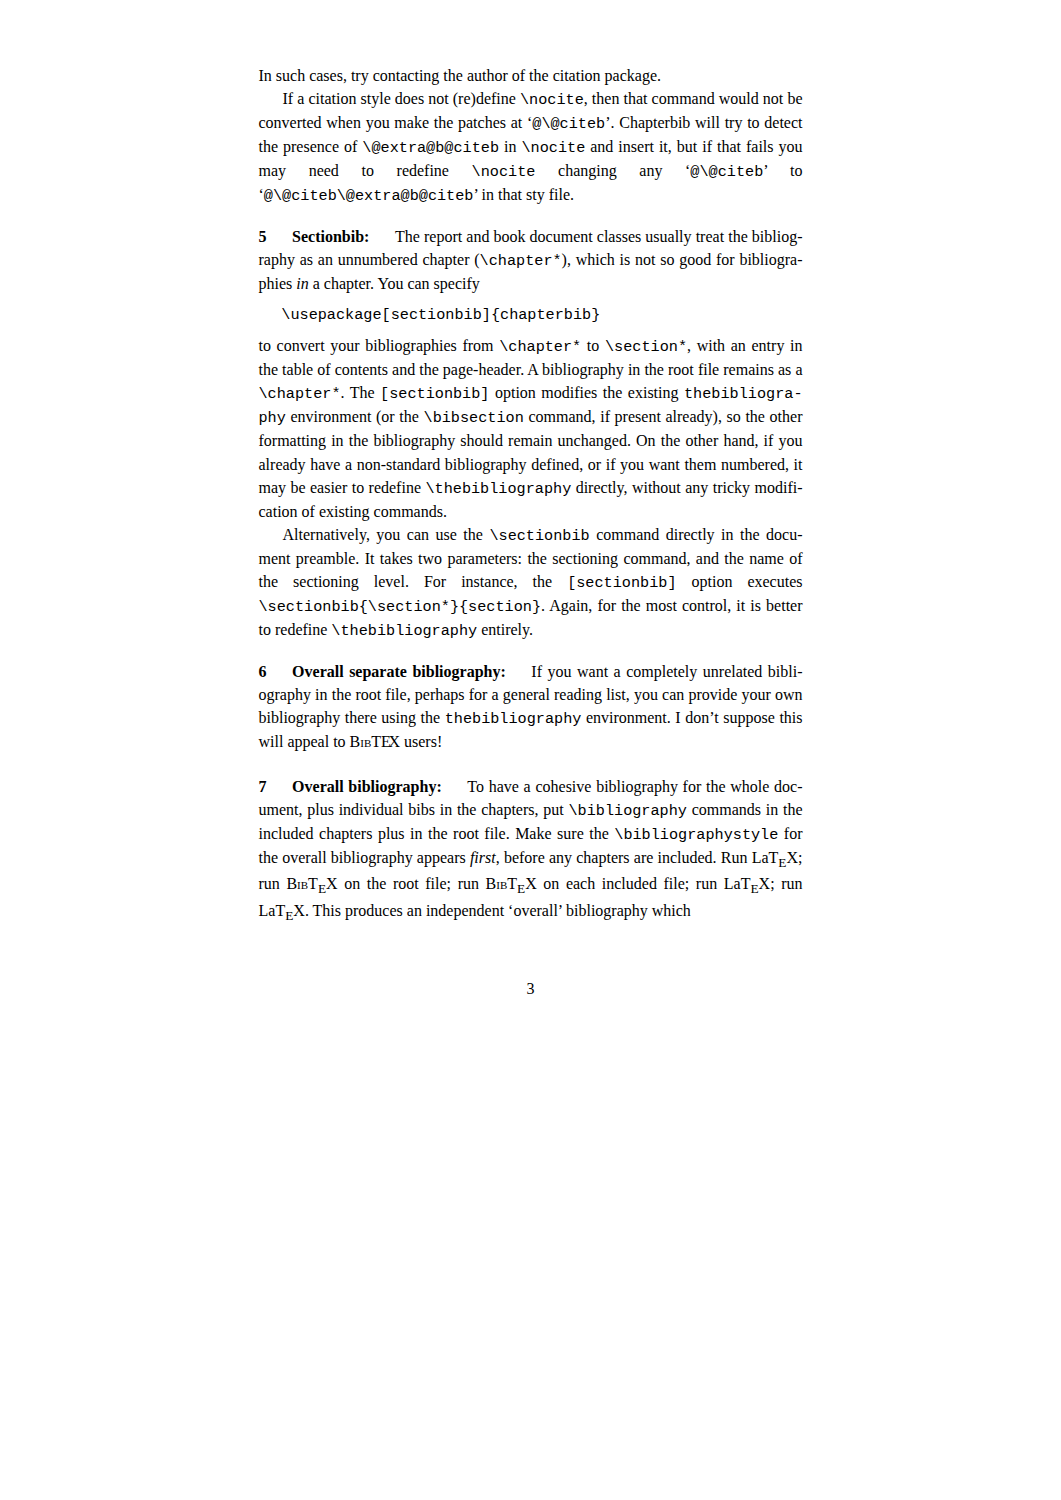In such cases, try contacting the author of the citation package.
If a citation style does not (re)define \nocite, then that command would not be converted when you make the patches at ‘@\@citeb’. Chapterbib will try to detect the presence of \@extra@b@citeb in \nocite and insert it, but if that fails you may need to redefine \nocite changing any ‘@\@citeb’ to ‘@\@citeb\@extra@b@citeb’ in that sty file.
5 Sectionbib: The report and book document classes usually treat the bibliography as an unnumbered chapter (\chapter*), which is not so good for bibliographies in a chapter. You can specify
\usepackage[sectionbib]{chapterbib}
to convert your bibliographies from \chapter* to \section*, with an entry in the table of contents and the page-header. A bibliography in the root file remains as a \chapter*. The [sectionbib] option modifies the existing thebibliography environment (or the \bibsection command, if present already), so the other formatting in the bibliography should remain unchanged. On the other hand, if you already have a non-standard bibliography defined, or if you want them numbered, it may be easier to redefine \thebibliography directly, without any tricky modification of existing commands.
Alternatively, you can use the \sectionbib command directly in the document preamble. It takes two parameters: the sectioning command, and the name of the sectioning level. For instance, the [sectionbib] option executes \sectionbib{\section*}{section}. Again, for the most control, it is better to redefine \thebibliography entirely.
6 Overall separate bibliography: If you want a completely unrelated bibliography in the root file, perhaps for a general reading list, you can provide your own bibliography there using the thebibliography environment. I don’t suppose this will appeal to BibT E X users!
7 Overall bibliography: To have a cohesive bibliography for the whole document, plus individual bibs in the chapters, put \bibliography commands in the included chapters plus in the root file. Make sure the \bibliographystyle for the overall bibliography appears first, before any chapters are included. Run La TEX; run BibTEX on the root file; run BibTEX on each included file; run La TEX; run La TEX. This produces an independent ‘overall’ bibliography which
3